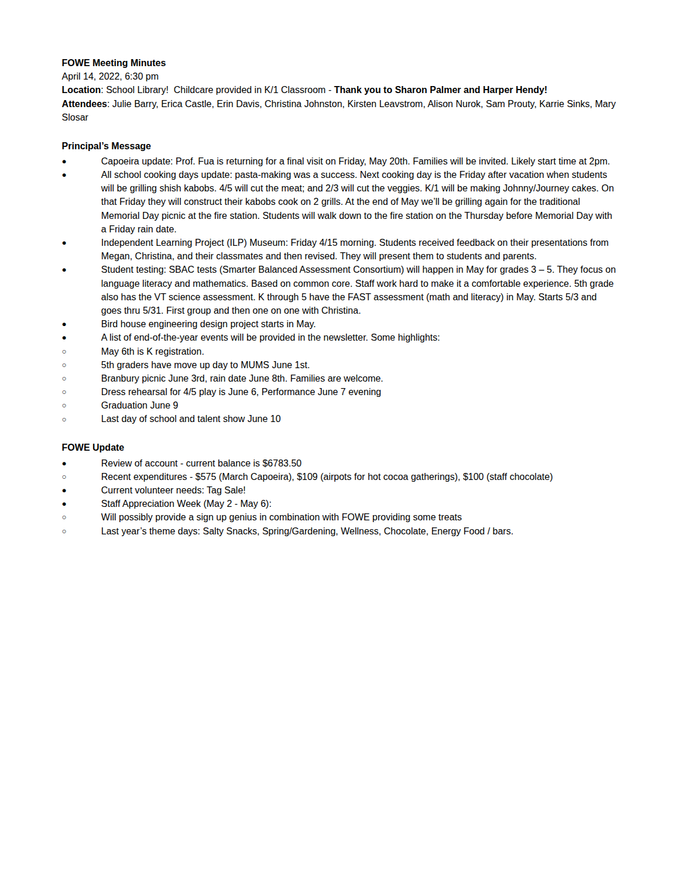FOWE Meeting Minutes
April 14, 2022, 6:30 pm
Location: School Library! Childcare provided in K/1 Classroom - Thank you to Sharon Palmer and Harper Hendy!
Attendees: Julie Barry, Erica Castle, Erin Davis, Christina Johnston, Kirsten Leavstrom, Alison Nurok, Sam Prouty, Karrie Sinks, Mary Slosar
Principal’s Message
Capoeira update: Prof. Fua is returning for a final visit on Friday, May 20th. Families will be invited. Likely start time at 2pm.
All school cooking days update: pasta-making was a success. Next cooking day is the Friday after vacation when students will be grilling shish kabobs. 4/5 will cut the meat; and 2/3 will cut the veggies. K/1 will be making Johnny/Journey cakes. On that Friday they will construct their kabobs cook on 2 grills. At the end of May we’ll be grilling again for the traditional Memorial Day picnic at the fire station. Students will walk down to the fire station on the Thursday before Memorial Day with a Friday rain date.
Independent Learning Project (ILP) Museum: Friday 4/15 morning. Students received feedback on their presentations from Megan, Christina, and their classmates and then revised. They will present them to students and parents.
Student testing: SBAC tests (Smarter Balanced Assessment Consortium) will happen in May for grades 3 – 5. They focus on language literacy and mathematics. Based on common core. Staff work hard to make it a comfortable experience. 5th grade also has the VT science assessment. K through 5 have the FAST assessment (math and literacy) in May. Starts 5/3 and goes thru 5/31. First group and then one on one with Christina.
Bird house engineering design project starts in May.
A list of end-of-the-year events will be provided in the newsletter. Some highlights:
May 6th is K registration.
5th graders have move up day to MUMS June 1st.
Branbury picnic June 3rd, rain date June 8th. Families are welcome.
Dress rehearsal for 4/5 play is June 6, Performance June 7 evening
Graduation June 9
Last day of school and talent show June 10
FOWE Update
Review of account - current balance is $6783.50
Recent expenditures - $575 (March Capoeira), $109 (airpots for hot cocoa gatherings), $100 (staff chocolate)
Current volunteer needs: Tag Sale!
Staff Appreciation Week (May 2 - May 6):
Will possibly provide a sign up genius in combination with FOWE providing some treats
Last year’s theme days: Salty Snacks, Spring/Gardening, Wellness, Chocolate, Energy Food / bars.